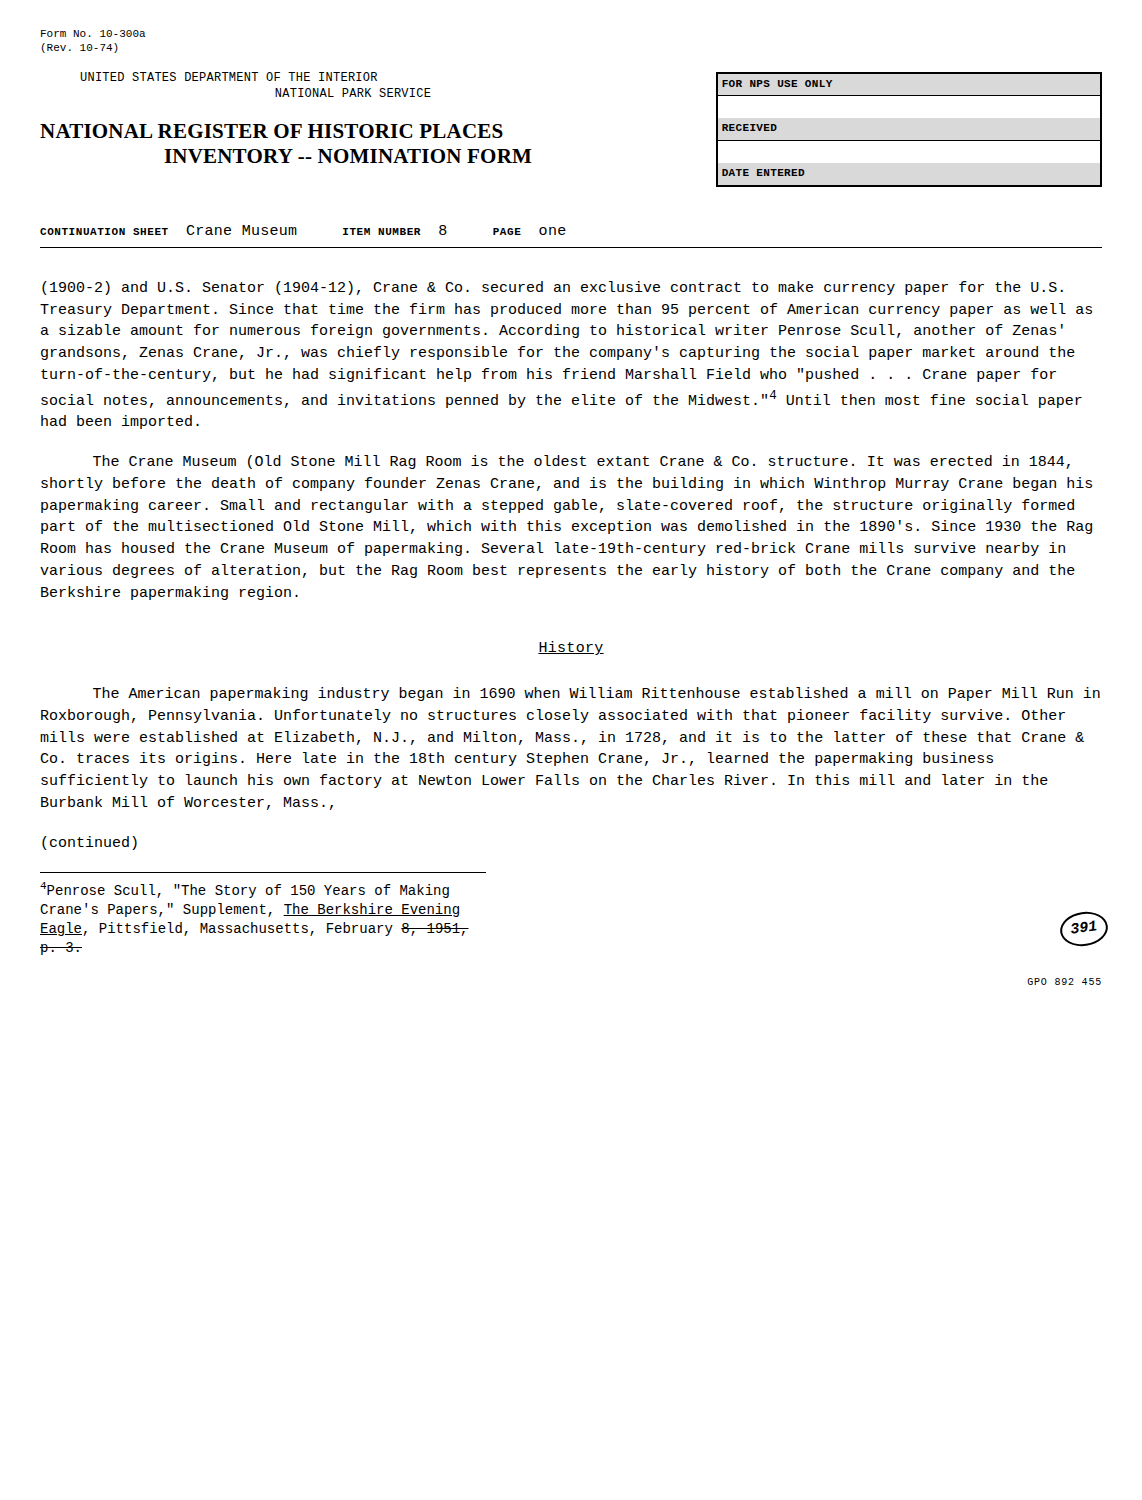Form No. 10-300a
(Rev. 10-74)
UNITED STATES DEPARTMENT OF THE INTERIOR NATIONAL PARK SERVICE
NATIONAL REGISTER OF HISTORIC PLACES INVENTORY -- NOMINATION FORM
FOR NPS USE ONLY
RECEIVED
DATE ENTERED
CONTINUATION SHEET Crane Museum ITEM NUMBER 8 PAGE one
(1900-2) and U.S. Senator (1904-12), Crane & Co. secured an exclusive contract to make currency paper for the U.S. Treasury Department. Since that time the firm has produced more than 95 percent of American currency paper as well as a sizable amount for numerous foreign governments. According to historical writer Penrose Scull, another of Zenas' grandsons, Zenas Crane, Jr., was chiefly responsible for the company's capturing the social paper market around the turn-of-the-century, but he had significant help from his friend Marshall Field who "pushed . . . Crane paper for social notes, announcements, and invitations penned by the elite of the Midwest."4 Until then most fine social paper had been imported.
The Crane Museum (Old Stone Mill Rag Room is the oldest extant Crane & Co. structure. It was erected in 1844, shortly before the death of company founder Zenas Crane, and is the building in which Winthrop Murray Crane began his papermaking career. Small and rectangular with a stepped gable, slate-covered roof, the structure originally formed part of the multisectioned Old Stone Mill, which with this exception was demolished in the 1890's. Since 1930 the Rag Room has housed the Crane Museum of papermaking. Several late-19th-century red-brick Crane mills survive nearby in various degrees of alteration, but the Rag Room best represents the early history of both the Crane company and the Berkshire papermaking region.
History
The American papermaking industry began in 1690 when William Rittenhouse established a mill on Paper Mill Run in Roxborough, Pennsylvania. Unfortunately no structures closely associated with that pioneer facility survive. Other mills were established at Elizabeth, N.J., and Milton, Mass., in 1728, and it is to the latter of these that Crane & Co. traces its origins. Here late in the 18th century Stephen Crane, Jr., learned the papermaking business sufficiently to launch his own factory at Newton Lower Falls on the Charles River. In this mill and later in the Burbank Mill of Worcester, Mass.,
(continued)
4Penrose Scull, "The Story of 150 Years of Making Crane's Papers," Supplement, The Berkshire Evening Eagle, Pittsfield, Massachusetts, February 8, 1951, p. 3.
391
GPO 892 455